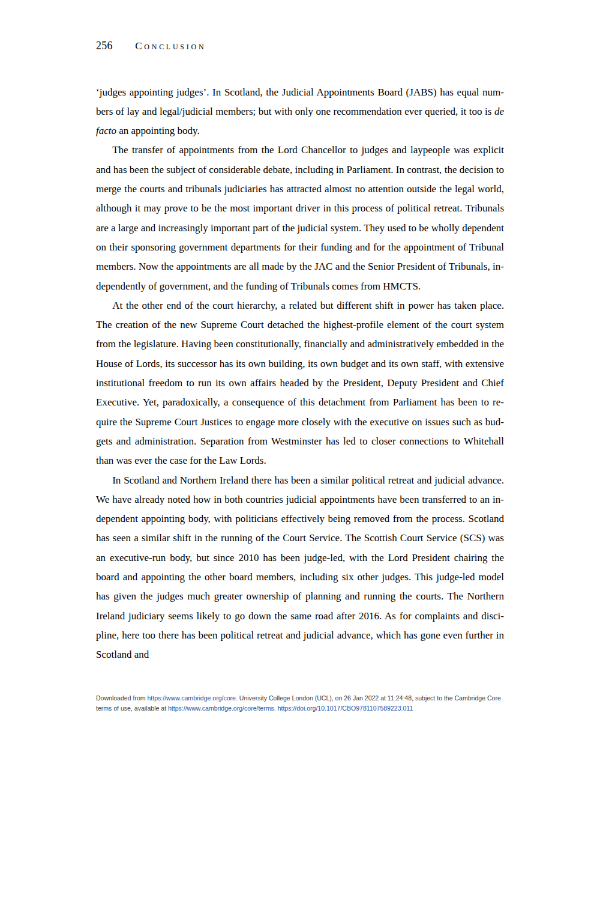256 Conclusion
‘judges appointing judges’. In Scotland, the Judicial Appointments Board (JABS) has equal numbers of lay and legal/judicial members; but with only one recommendation ever queried, it too is de facto an appointing body.
The transfer of appointments from the Lord Chancellor to judges and laypeople was explicit and has been the subject of considerable debate, including in Parliament. In contrast, the decision to merge the courts and tribunals judiciaries has attracted almost no attention outside the legal world, although it may prove to be the most important driver in this process of political retreat. Tribunals are a large and increasingly important part of the judicial system. They used to be wholly dependent on their sponsoring government departments for their funding and for the appointment of Tribunal members. Now the appointments are all made by the JAC and the Senior President of Tribunals, independently of government, and the funding of Tribunals comes from HMCTS.
At the other end of the court hierarchy, a related but different shift in power has taken place. The creation of the new Supreme Court detached the highest-profile element of the court system from the legislature. Having been constitutionally, financially and administratively embedded in the House of Lords, its successor has its own building, its own budget and its own staff, with extensive institutional freedom to run its own affairs headed by the President, Deputy President and Chief Executive. Yet, paradoxically, a consequence of this detachment from Parliament has been to require the Supreme Court Justices to engage more closely with the executive on issues such as budgets and administration. Separation from Westminster has led to closer connections to Whitehall than was ever the case for the Law Lords.
In Scotland and Northern Ireland there has been a similar political retreat and judicial advance. We have already noted how in both countries judicial appointments have been transferred to an independent appointing body, with politicians effectively being removed from the process. Scotland has seen a similar shift in the running of the Court Service. The Scottish Court Service (SCS) was an executive-run body, but since 2010 has been judge-led, with the Lord President chairing the board and appointing the other board members, including six other judges. This judge-led model has given the judges much greater ownership of planning and running the courts. The Northern Ireland judiciary seems likely to go down the same road after 2016. As for complaints and discipline, here too there has been political retreat and judicial advance, which has gone even further in Scotland and
Downloaded from https://www.cambridge.org/core. University College London (UCL), on 26 Jan 2022 at 11:24:48, subject to the Cambridge Core
terms of use, available at https://www.cambridge.org/core/terms. https://doi.org/10.1017/CBO9781107589223.011